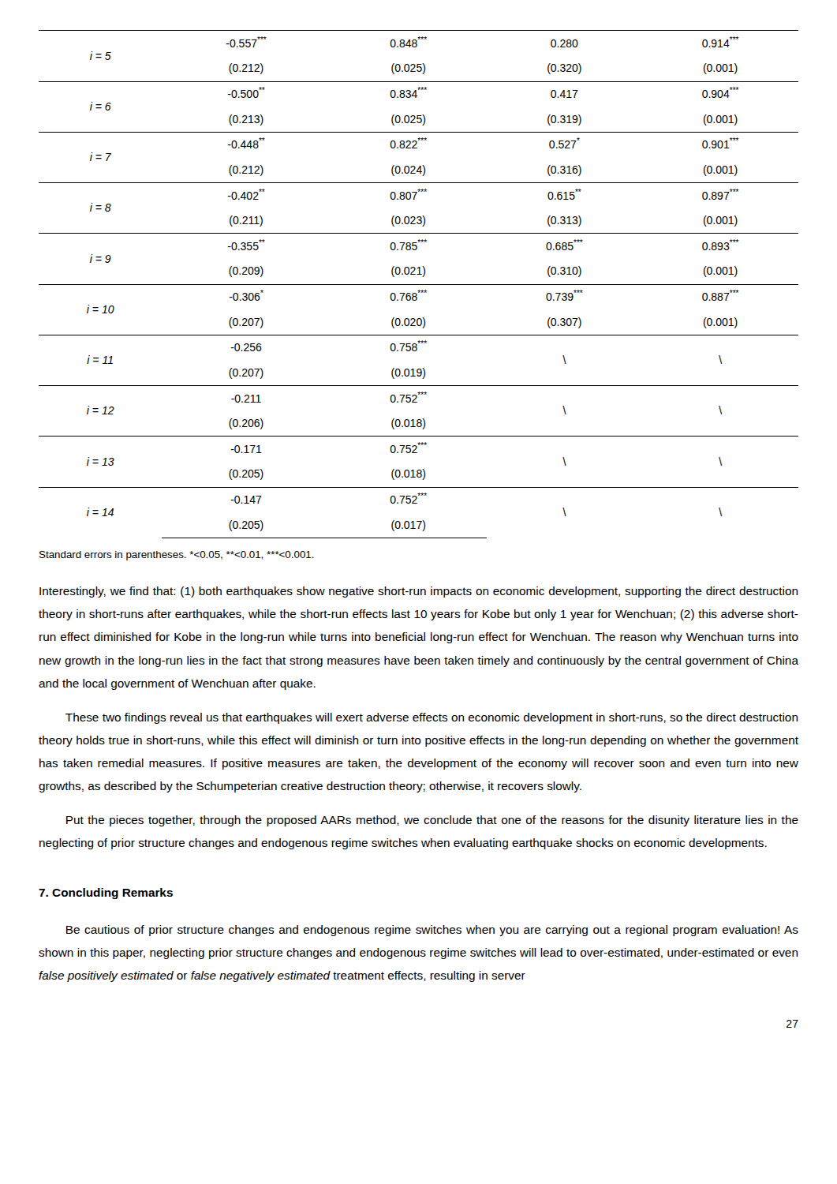| i = 5 | -0.557 *** | 0.848 *** | 0.280 | 0.914 *** |
| (0.212) | (0.025) | (0.320) | (0.001) |
| i = 6 | -0.500 ** | 0.834 *** | 0.417 | 0.904 *** |
| (0.213) | (0.025) | (0.319) | (0.001) |
| i = 7 | -0.448 ** | 0.822 *** | 0.527 * | 0.901 *** |
| (0.212) | (0.024) | (0.316) | (0.001) |
| i = 8 | -0.402 ** | 0.807 *** | 0.615 ** | 0.897 *** |
| (0.211) | (0.023) | (0.313) | (0.001) |
| i = 9 | -0.355 ** | 0.785 *** | 0.685 *** | 0.893 *** |
| (0.209) | (0.021) | (0.310) | (0.001) |
| i = 10 | -0.306 * | 0.768 *** | 0.739 *** | 0.887 *** |
| (0.207) | (0.020) | (0.307) | (0.001) |
| i = 11 | -0.256 | 0.758 *** | \ | \ |
| (0.207) | (0.019) |
| i = 12 | -0.211 | 0.752 *** | \ | \ |
| (0.206) | (0.018) |
| i = 13 | -0.171 | 0.752 *** | \ | \ |
| (0.205) | (0.018) |
| i = 14 | -0.147 | 0.752 *** | \ | \ |
| (0.205) | (0.017) |
Standard errors in parentheses. *<0.05, **<0.01, ***<0.001.
Interestingly, we find that: (1) both earthquakes show negative short-run impacts on economic development, supporting the direct destruction theory in short-runs after earthquakes, while the short-run effects last 10 years for Kobe but only 1 year for Wenchuan; (2) this adverse short-run effect diminished for Kobe in the long-run while turns into beneficial long-run effect for Wenchuan. The reason why Wenchuan turns into new growth in the long-run lies in the fact that strong measures have been taken timely and continuously by the central government of China and the local government of Wenchuan after quake.
These two findings reveal us that earthquakes will exert adverse effects on economic development in short-runs, so the direct destruction theory holds true in short-runs, while this effect will diminish or turn into positive effects in the long-run depending on whether the government has taken remedial measures. If positive measures are taken, the development of the economy will recover soon and even turn into new growths, as described by the Schumpeterian creative destruction theory; otherwise, it recovers slowly.
Put the pieces together, through the proposed AARs method, we conclude that one of the reasons for the disunity literature lies in the neglecting of prior structure changes and endogenous regime switches when evaluating earthquake shocks on economic developments.
7. Concluding Remarks
Be cautious of prior structure changes and endogenous regime switches when you are carrying out a regional program evaluation! As shown in this paper, neglecting prior structure changes and endogenous regime switches will lead to over-estimated, under-estimated or even false positively estimated or false negatively estimated treatment effects, resulting in server
27